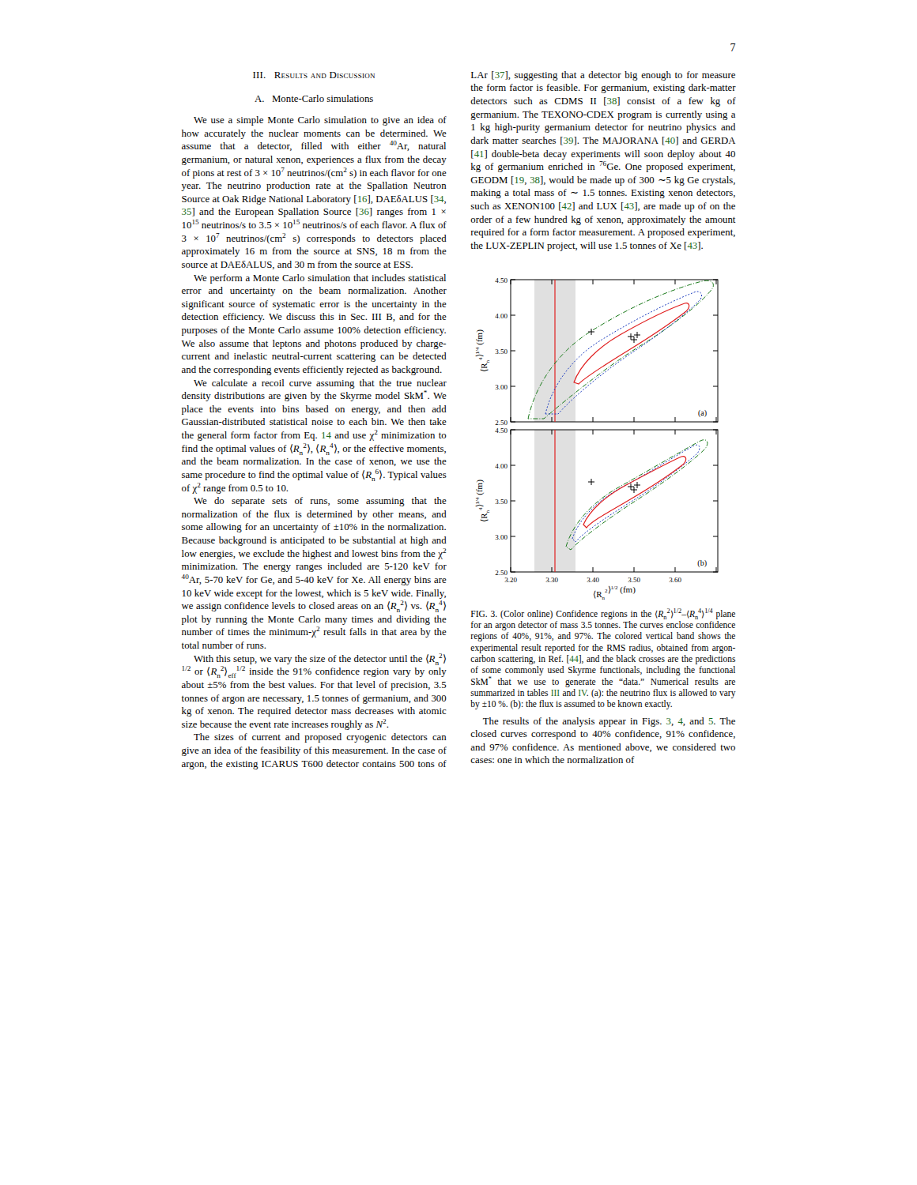7
III. Results and Discussion
A. Monte-Carlo simulations
We use a simple Monte Carlo simulation to give an idea of how accurately the nuclear moments can be determined. We assume that a detector, filled with either 40Ar, natural germanium, or natural xenon, experiences a flux from the decay of pions at rest of 3 × 107 neutrinos/(cm2 s) in each flavor for one year. The neutrino production rate at the Spallation Neutron Source at Oak Ridge National Laboratory [16], DAEδALUS [34, 35] and the European Spallation Source [36] ranges from 1 × 1015 neutrinos/s to 3.5 × 1015 neutrinos/s of each flavor. A flux of 3 × 107 neutrinos/(cm2 s) corresponds to detectors placed approximately 16 m from the source at SNS, 18 m from the source at DAEδALUS, and 30 m from the source at ESS.
We perform a Monte Carlo simulation that includes statistical error and uncertainty on the beam normalization. Another significant source of systematic error is the uncertainty in the detection efficiency. We discuss this in Sec. III B, and for the purposes of the Monte Carlo assume 100% detection efficiency. We also assume that leptons and photons produced by charge-current and inelastic neutral-current scattering can be detected and the corresponding events efficiently rejected as background.
We calculate a recoil curve assuming that the true nuclear density distributions are given by the Skyrme model SkM*. We place the events into bins based on energy, and then add Gaussian-distributed statistical noise to each bin. We then take the general form factor from Eq. 14 and use χ2 minimization to find the optimal values of ⟨Rn2⟩, ⟨Rn4⟩, or the effective moments, and the beam normalization. In the case of xenon, we use the same procedure to find the optimal value of ⟨Rn6⟩. Typical values of χ2 range from 0.5 to 10.
We do separate sets of runs, some assuming that the normalization of the flux is determined by other means, and some allowing for an uncertainty of ±10% in the normalization. Because background is anticipated to be substantial at high and low energies, we exclude the highest and lowest bins from the χ2 minimization. The energy ranges included are 5-120 keV for 40Ar, 5-70 keV for Ge, and 5-40 keV for Xe. All energy bins are 10 keV wide except for the lowest, which is 5 keV wide. Finally, we assign confidence levels to closed areas on an ⟨Rn2⟩ vs. ⟨Rn4⟩ plot by running the Monte Carlo many times and dividing the number of times the minimum-χ2 result falls in that area by the total number of runs.
With this setup, we vary the size of the detector until the ⟨Rn2⟩1/2 or ⟨Rn2⟩eff1/2 inside the 91% confidence region vary by only about ±5% from the best values. For that level of precision, 3.5 tonnes of argon are necessary, 1.5 tonnes of germanium, and 300 kg of xenon. The required detector mass decreases with atomic size because the event rate increases roughly as N2.
The sizes of current and proposed cryogenic detectors can give an idea of the feasibility of this measurement. In the case of argon, the existing ICARUS T600 detector contains 500 tons of LAr [37], suggesting that a detector big enough to for measure the form factor is feasible. For germanium, existing dark-matter detectors such as CDMS II [38] consist of a few kg of germanium. The TEXONO-CDEX program is currently using a 1 kg high-purity germanium detector for neutrino physics and dark matter searches [39]. The MAJORANA [40] and GERDA [41] double-beta decay experiments will soon deploy about 40 kg of germanium enriched in 76Ge. One proposed experiment, GEODM [19, 38], would be made up of 300 ∼5 kg Ge crystals, making a total mass of ∼ 1.5 tonnes. Existing xenon detectors, such as XENON100 [42] and LUX [43], are made up of on the order of a few hundred kg of xenon, approximately the amount required for a form factor measurement. A proposed experiment, the LUX-ZEPLIN project, will use 1.5 tonnes of Xe [43].
4.50 4.00 3.50 3.00 2.50 (a) ⟨Rn4⟩1/4 (fm) 4.50 4.00 3.50 3.00 2.50 3.20 3.30 3.40 3.50 3.60 (b) ⟨Rn4⟩1/4 (fm) ⟨Rn2⟩1/2 (fm)
FIG. 3. (Color online) Confidence regions in the ⟨Rn2⟩1/2–⟨Rn4⟩1/4 plane for an argon detector of mass 3.5 tonnes. The curves enclose confidence regions of 40%, 91%, and 97%. The colored vertical band shows the experimental result reported for the RMS radius, obtained from argon-carbon scattering, in Ref. [44], and the black crosses are the predictions of some commonly used Skyrme functionals, including the functional SkM* that we use to generate the “data.” Numerical results are summarized in tables III and IV. (a): the neutrino flux is allowed to vary by ±10 %. (b): the flux is assumed to be known exactly.
The results of the analysis appear in Figs. 3, 4, and 5. The closed curves correspond to 40% confidence, 91% confidence, and 97% confidence. As mentioned above, we considered two cases: one in which the normalization of